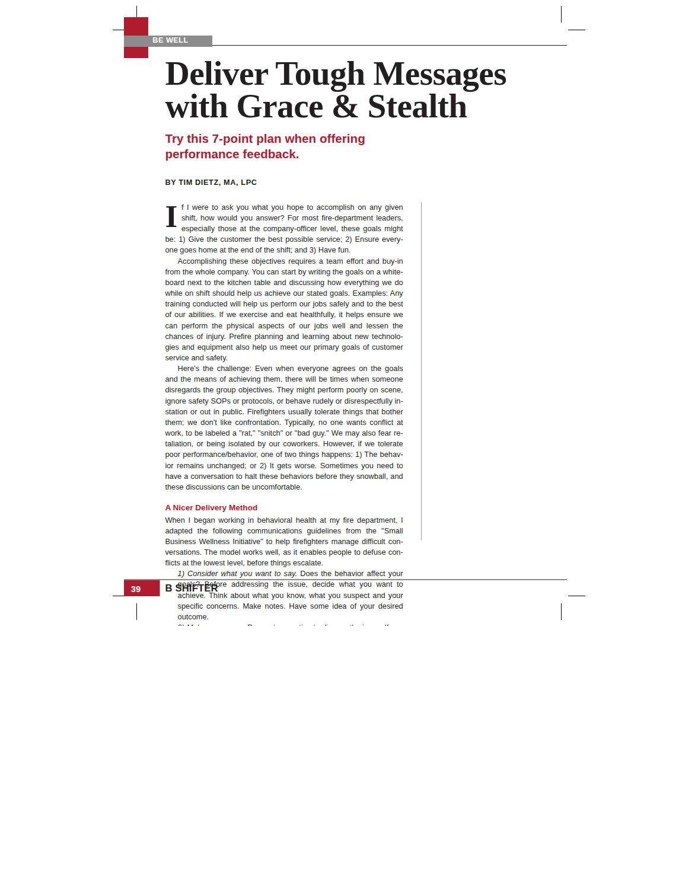BE WELL
Deliver Tough Messages with Grace & Stealth
Try this 7-point plan when offering performance feedback.
BY TIM DIETZ, MA, LPC
If I were to ask you what you hope to accomplish on any given shift, how would you answer? For most fire-department leaders, especially those at the company-officer level, these goals might be: 1) Give the customer the best possible service; 2) Ensure everyone goes home at the end of the shift; and 3) Have fun.
Accomplishing these objectives requires a team effort and buy-in from the whole company. You can start by writing the goals on a whiteboard next to the kitchen table and discussing how everything we do while on shift should help us achieve our stated goals. Examples: Any training conducted will help us perform our jobs safely and to the best of our abilities. If we exercise and eat healthfully, it helps ensure we can perform the physical aspects of our jobs well and lessen the chances of injury. Prefire planning and learning about new technologies and equipment also help us meet our primary goals of customer service and safety.
Here's the challenge: Even when everyone agrees on the goals and the means of achieving them, there will be times when someone disregards the group objectives. They might perform poorly on scene, ignore safety SOPs or protocols, or behave rudely or disrespectfully in-station or out in public. Firefighters usually tolerate things that bother them; we don't like confrontation. Typically, no one wants conflict at work, to be labeled a "rat," "snitch" or "bad guy." We may also fear retaliation, or being isolated by our coworkers. However, if we tolerate poor performance/behavior, one of two things happens: 1) The behavior remains unchanged; or 2) It gets worse. Sometimes you need to have a conversation to halt these behaviors before they snowball, and these discussions can be uncomfortable.
A Nicer Delivery Method
When I began working in behavioral health at my fire department, I adapted the following communications guidelines from the "Small Business Wellness Initiative" to help firefighters manage difficult conversations. The model works well, as it enables people to defuse conflicts at the lowest level, before things escalate.
1) Consider what you want to say. Does the behavior affect your goals? Before addressing the issue, decide what you want to achieve. Think about what you know, what you suspect and your specific concerns. Make notes. Have some idea of your desired outcome.
2) Make your move. Request a meeting to discuss the issue. If you decide to talk with a supervisor or manager, make an appointment. If it is a coworker or subordinate, and you are comfortable talking with him
39
B SHIFTER